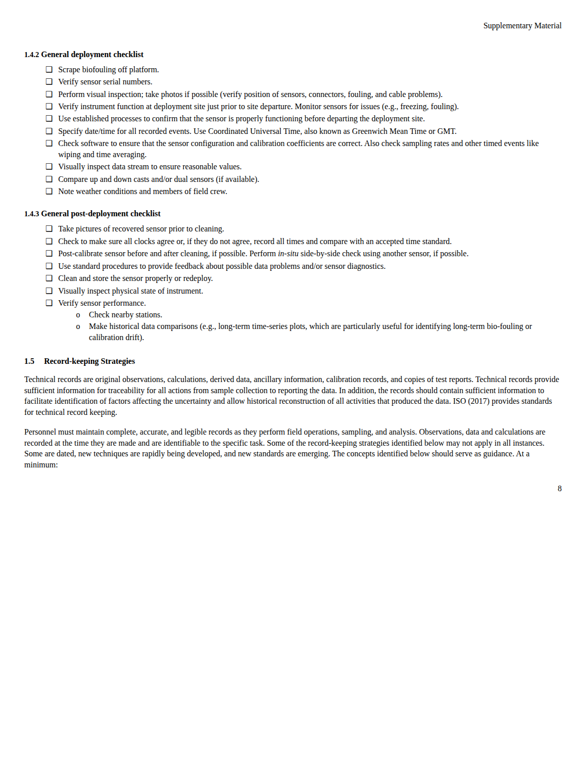Supplementary Material
1.4.2 General deployment checklist
Scrape biofouling off platform.
Verify sensor serial numbers.
Perform visual inspection; take photos if possible (verify position of sensors, connectors, fouling, and cable problems).
Verify instrument function at deployment site just prior to site departure. Monitor sensors for issues (e.g., freezing, fouling).
Use established processes to confirm that the sensor is properly functioning before departing the deployment site.
Specify date/time for all recorded events. Use Coordinated Universal Time, also known as Greenwich Mean Time or GMT.
Check software to ensure that the sensor configuration and calibration coefficients are correct. Also check sampling rates and other timed events like wiping and time averaging.
Visually inspect data stream to ensure reasonable values.
Compare up and down casts and/or dual sensors (if available).
Note weather conditions and members of field crew.
1.4.3 General post-deployment checklist
Take pictures of recovered sensor prior to cleaning.
Check to make sure all clocks agree or, if they do not agree, record all times and compare with an accepted time standard.
Post-calibrate sensor before and after cleaning, if possible. Perform in-situ side-by-side check using another sensor, if possible.
Use standard procedures to provide feedback about possible data problems and/or sensor diagnostics.
Clean and store the sensor properly or redeploy.
Visually inspect physical state of instrument.
Verify sensor performance.
Check nearby stations.
Make historical data comparisons (e.g., long-term time-series plots, which are particularly useful for identifying long-term bio-fouling or calibration drift).
1.5 Record-keeping Strategies
Technical records are original observations, calculations, derived data, ancillary information, calibration records, and copies of test reports. Technical records provide sufficient information for traceability for all actions from sample collection to reporting the data. In addition, the records should contain sufficient information to facilitate identification of factors affecting the uncertainty and allow historical reconstruction of all activities that produced the data. ISO (2017) provides standards for technical record keeping.
Personnel must maintain complete, accurate, and legible records as they perform field operations, sampling, and analysis. Observations, data and calculations are recorded at the time they are made and are identifiable to the specific task. Some of the record-keeping strategies identified below may not apply in all instances. Some are dated, new techniques are rapidly being developed, and new standards are emerging. The concepts identified below should serve as guidance. At a minimum:
8